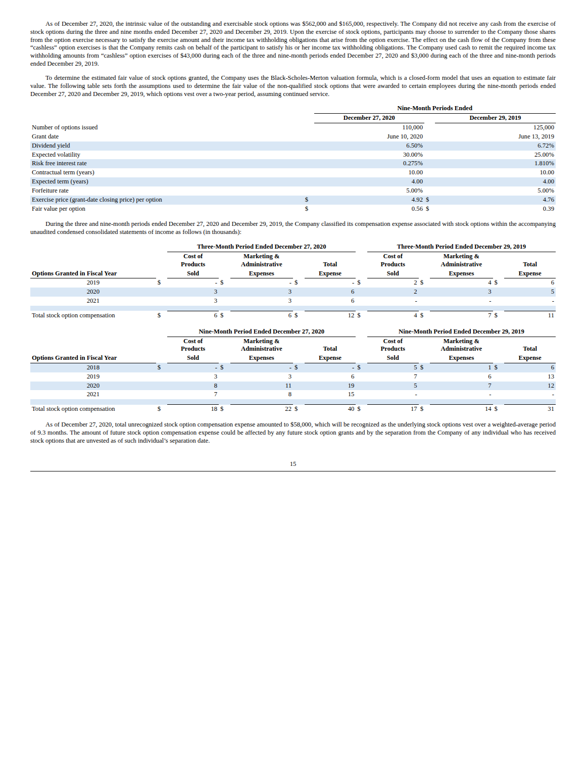As of December 27, 2020, the intrinsic value of the outstanding and exercisable stock options was $562,000 and $165,000, respectively. The Company did not receive any cash from the exercise of stock options during the three and nine months ended December 27, 2020 and December 29, 2019. Upon the exercise of stock options, participants may choose to surrender to the Company those shares from the option exercise necessary to satisfy the exercise amount and their income tax withholding obligations that arise from the option exercise. The effect on the cash flow of the Company from these “cashless” option exercises is that the Company remits cash on behalf of the participant to satisfy his or her income tax withholding obligations. The Company used cash to remit the required income tax withholding amounts from “cashless” option exercises of $43,000 during each of the three and nine-month periods ended December 27, 2020 and $3,000 during each of the three and nine-month periods ended December 29, 2019.
To determine the estimated fair value of stock options granted, the Company uses the Black-Scholes-Merton valuation formula, which is a closed-form model that uses an equation to estimate fair value. The following table sets forth the assumptions used to determine the fair value of the non-qualified stock options that were awarded to certain employees during the nine-month periods ended December 27, 2020 and December 29, 2019, which options vest over a two-year period, assuming continued service.
| | | Nine-Month Periods Ended |
| | | December 27, 2020 | | December 29, 2019 |
| Number of options issued | | 110,000 | | 125,000 |
| Grant date | | June 10, 2020 | | June 13, 2019 |
| Dividend yield | | 6.50% | | 6.72% |
| Expected volatility | | 30.00% | | 25.00% |
| Risk free interest rate | | 0.275% | | 1.810% |
| Contractual term (years) | | 10.00 | | 10.00 |
| Expected term (years) | | 4.00 | | 4.00 |
| Forfeiture rate | | 5.00% | | 5.00% |
| Exercise price (grant-date closing price) per option | $ | 4.92 | $ | 4.76 |
| Fair value per option | $ | 0.56 | $ | 0.39 |
During the three and nine-month periods ended December 27, 2020 and December 29, 2019, the Company classified its compensation expense associated with stock options within the accompanying unaudited condensed consolidated statements of income as follows (in thousands):
| | | Three-Month Period Ended December 27, 2020 | | Three-Month Period Ended December 29, 2019 |
| | | Cost of Products | | Marketing & Administrative | | Total | | Cost of Products | | Marketing & Administrative | | Total |
| Options Granted in Fiscal Year | | Sold | | Expenses | | Expense | | Sold | | Expenses | | Expense |
| 2019 | $ | - | $ | - | $ | - | $ | 2 | $ | 4 | $ | 6 |
| 2020 | | 3 | | 3 | | 6 | | 2 | | 3 | | 5 |
| 2021 | | 3 | | 3 | | 6 | | - | | - | | - |
| Total stock option compensation | $ | 6 | $ | 6 | $ | 12 | $ | 4 | $ | 7 | $ | 11 |
| | | Nine-Month Period Ended December 27, 2020 | | Nine-Month Period Ended December 29, 2019 |
| | | Cost of Products | | Marketing & Administrative | | Total | | Cost of Products | | Marketing & Administrative | | Total |
| Options Granted in Fiscal Year | | Sold | | Expenses | | Expense | | Sold | | Expenses | | Expense |
| 2018 | $ | - | $ | - | $ | - | $ | 5 | $ | 1 | $ | 6 |
| 2019 | | 3 | | 3 | | 6 | | 7 | | 6 | | 13 |
| 2020 | | 8 | | 11 | | 19 | | 5 | | 7 | | 12 |
| 2021 | | 7 | | 8 | | 15 | | - | | - | | - |
| Total stock option compensation | $ | 18 | $ | 22 | $ | 40 | $ | 17 | $ | 14 | $ | 31 |
As of December 27, 2020, total unrecognized stock option compensation expense amounted to $58,000, which will be recognized as the underlying stock options vest over a weighted-average period of 9.3 months. The amount of future stock option compensation expense could be affected by any future stock option grants and by the separation from the Company of any individual who has received stock options that are unvested as of such individual’s separation date.
15